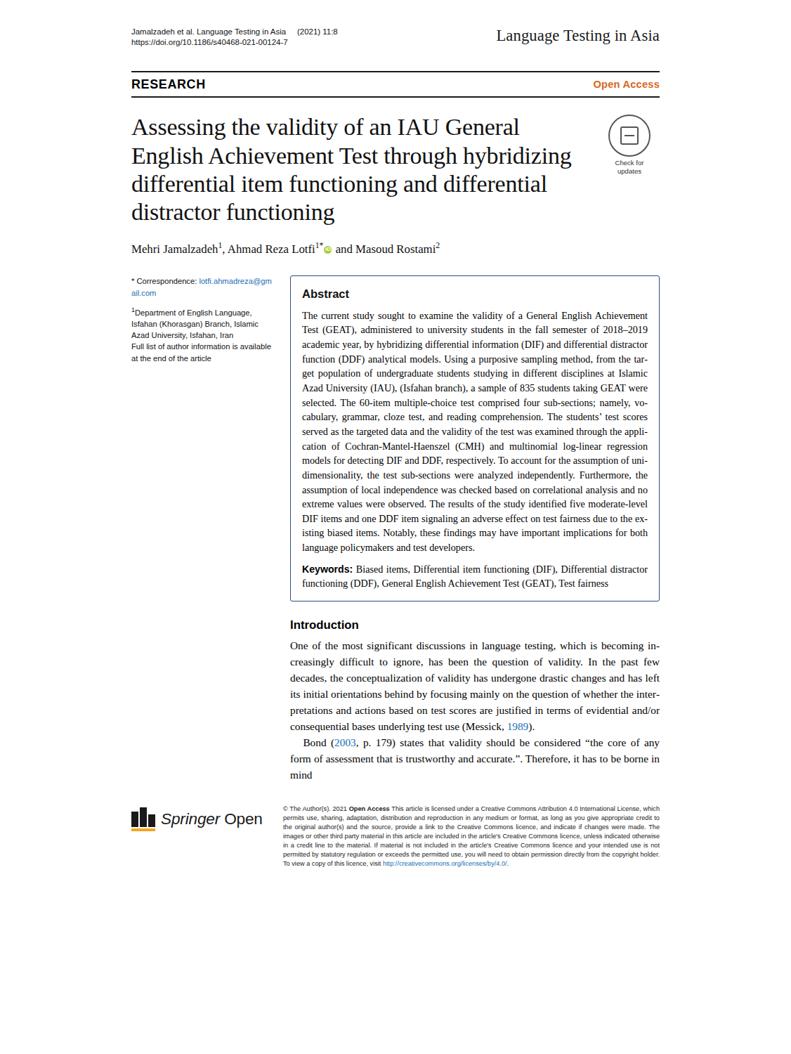Jamalzadeh et al. Language Testing in Asia (2021) 11:8
https://doi.org/10.1186/s40468-021-00124-7
Language Testing in Asia
Research
Open Access
Check for
updates
Assessing the validity of an IAU General English Achievement Test through hybridizing differential item functioning and differential distractor functioning
Mehri Jamalzadeh1, Ahmad Reza Lotfi1* and Masoud Rostami2
* Correspondence: lotfi.ahmadreza@gmail.com
1Department of English Language, Isfahan (Khorasgan) Branch, Islamic Azad University, Isfahan, Iran
Full list of author information is available at the end of the article
Abstract
The current study sought to examine the validity of a General English Achievement Test (GEAT), administered to university students in the fall semester of 2018–2019 academic year, by hybridizing differential information (DIF) and differential distractor function (DDF) analytical models. Using a purposive sampling method, from the target population of undergraduate students studying in different disciplines at Islamic Azad University (IAU), (Isfahan branch), a sample of 835 students taking GEAT were selected. The 60-item multiple-choice test comprised four sub-sections; namely, vocabulary, grammar, cloze test, and reading comprehension. The students’ test scores served as the targeted data and the validity of the test was examined through the application of Cochran-Mantel-Haenszel (CMH) and multinomial log-linear regression models for detecting DIF and DDF, respectively. To account for the assumption of uni-dimensionality, the test sub-sections were analyzed independently. Furthermore, the assumption of local independence was checked based on correlational analysis and no extreme values were observed. The results of the study identified five moderate-level DIF items and one DDF item signaling an adverse effect on test fairness due to the existing biased items. Notably, these findings may have important implications for both language policymakers and test developers.
Keywords: Biased items, Differential item functioning (DIF), Differential distractor functioning (DDF), General English Achievement Test (GEAT), Test fairness
Introduction
One of the most significant discussions in language testing, which is becoming increasingly difficult to ignore, has been the question of validity. In the past few decades, the conceptualization of validity has undergone drastic changes and has left its initial orientations behind by focusing mainly on the question of whether the interpretations and actions based on test scores are justified in terms of evidential and/or consequential bases underlying test use (Messick, 1989).
Bond (2003, p. 179) states that validity should be considered “the core of any form of assessment that is trustworthy and accurate.”. Therefore, it has to be borne in mind
Springer Open
© The Author(s). 2021 Open Access This article is licensed under a Creative Commons Attribution 4.0 International License, which permits use, sharing, adaptation, distribution and reproduction in any medium or format, as long as you give appropriate credit to the original author(s) and the source, provide a link to the Creative Commons licence, and indicate if changes were made. The images or other third party material in this article are included in the article's Creative Commons licence, unless indicated otherwise in a credit line to the material. If material is not included in the article's Creative Commons licence and your intended use is not permitted by statutory regulation or exceeds the permitted use, you will need to obtain permission directly from the copyright holder. To view a copy of this licence, visit http://creativecommons.org/licenses/by/4.0/.